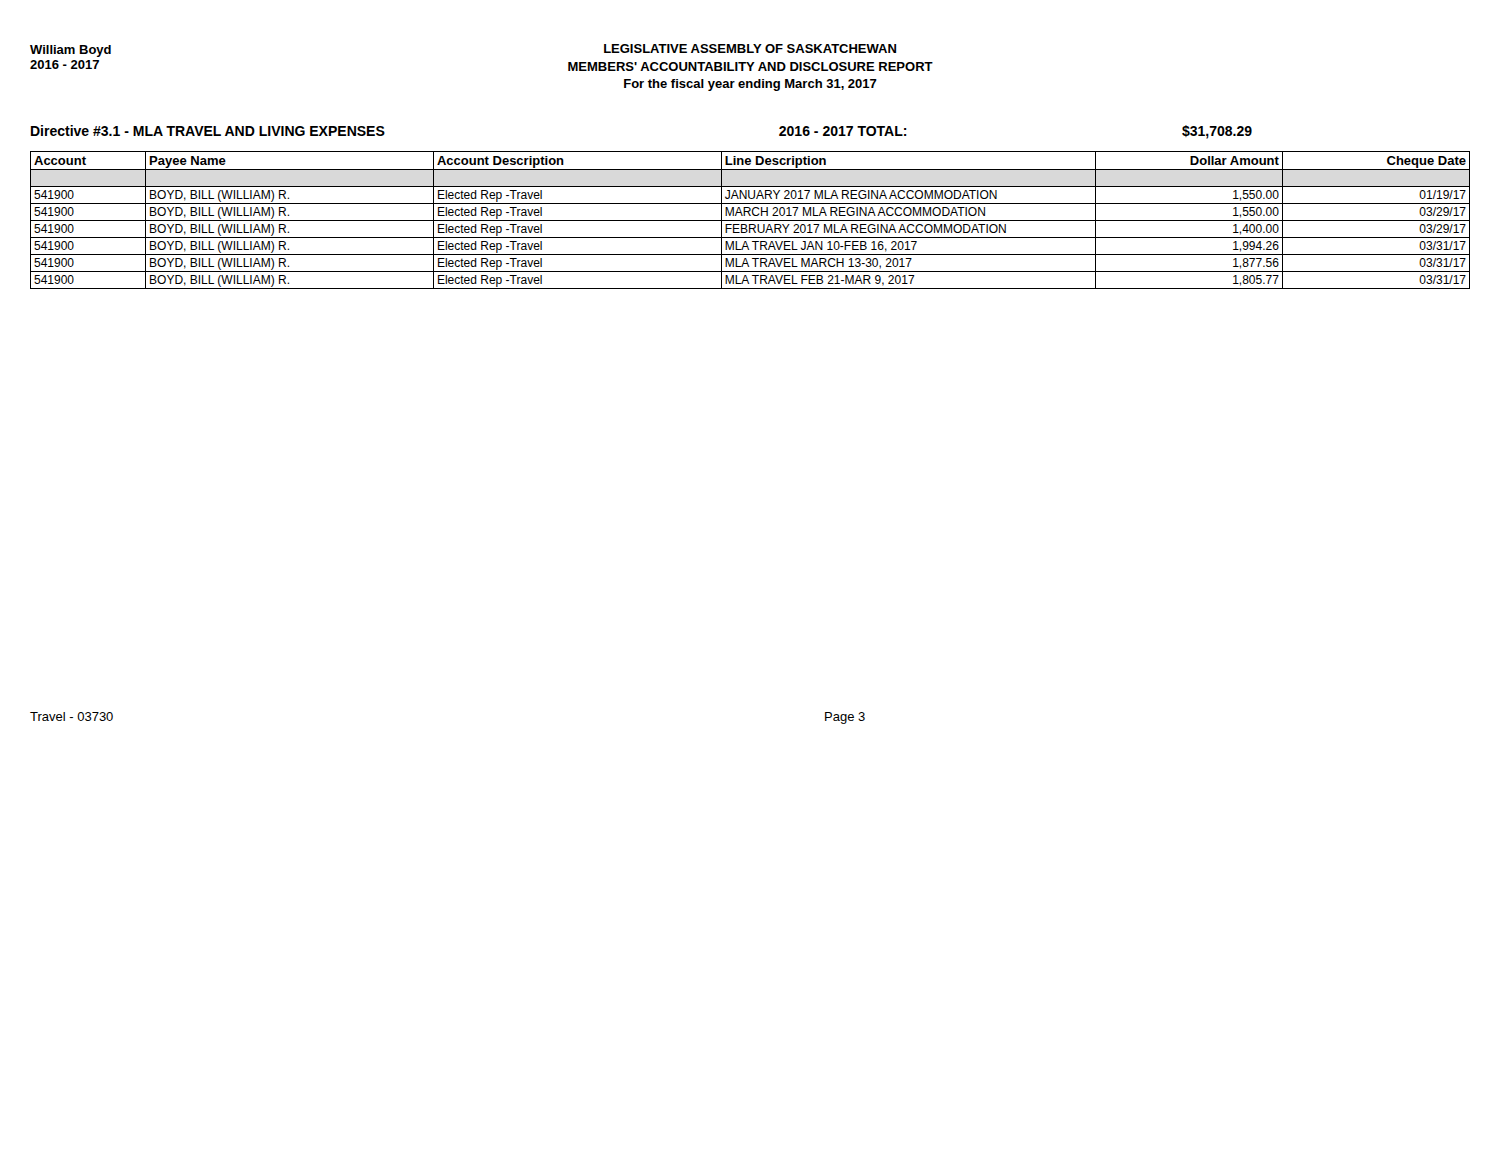William Boyd
2016 - 2017
LEGISLATIVE ASSEMBLY OF SASKATCHEWAN
MEMBERS' ACCOUNTABILITY AND DISCLOSURE REPORT
For the fiscal year ending March 31, 2017
Directive #3.1 - MLA TRAVEL AND LIVING EXPENSES
2016 - 2017 TOTAL:
$31,708.29
| Account | Payee Name | Account Description | Line Description | Dollar Amount | Cheque Date |
| --- | --- | --- | --- | --- | --- |
| 541900 | BOYD, BILL (WILLIAM) R. | Elected Rep -Travel | JANUARY 2017 MLA REGINA ACCOMMODATION | 1,550.00 | 01/19/17 |
| 541900 | BOYD, BILL (WILLIAM) R. | Elected Rep -Travel | MARCH 2017 MLA REGINA ACCOMMODATION | 1,550.00 | 03/29/17 |
| 541900 | BOYD, BILL (WILLIAM) R. | Elected Rep -Travel | FEBRUARY 2017 MLA REGINA ACCOMMODATION | 1,400.00 | 03/29/17 |
| 541900 | BOYD, BILL (WILLIAM) R. | Elected Rep -Travel | MLA TRAVEL JAN 10-FEB 16, 2017 | 1,994.26 | 03/31/17 |
| 541900 | BOYD, BILL (WILLIAM) R. | Elected Rep -Travel | MLA TRAVEL MARCH 13-30, 2017 | 1,877.56 | 03/31/17 |
| 541900 | BOYD, BILL (WILLIAM) R. | Elected Rep -Travel | MLA TRAVEL FEB 21-MAR 9, 2017 | 1,805.77 | 03/31/17 |
Travel - 03730
Page 3